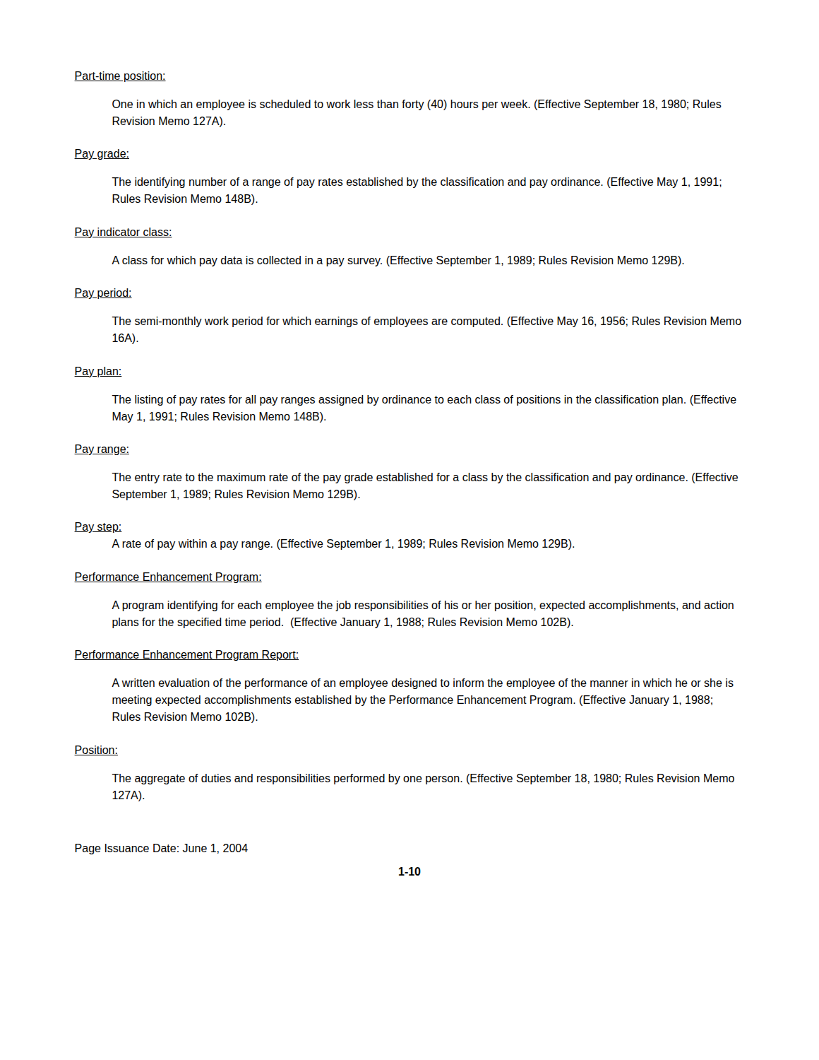Part-time position:
One in which an employee is scheduled to work less than forty (40) hours per week. (Effective September 18, 1980; Rules Revision Memo 127A).
Pay grade:
The identifying number of a range of pay rates established by the classification and pay ordinance. (Effective May 1, 1991; Rules Revision Memo 148B).
Pay indicator class:
A class for which pay data is collected in a pay survey. (Effective September 1, 1989; Rules Revision Memo 129B).
Pay period:
The semi-monthly work period for which earnings of employees are computed. (Effective May 16, 1956; Rules Revision Memo 16A).
Pay plan:
The listing of pay rates for all pay ranges assigned by ordinance to each class of positions in the classification plan. (Effective May 1, 1991; Rules Revision Memo 148B).
Pay range:
The entry rate to the maximum rate of the pay grade established for a class by the classification and pay ordinance. (Effective September 1, 1989; Rules Revision Memo 129B).
Pay step:
A rate of pay within a pay range. (Effective September 1, 1989; Rules Revision Memo 129B).
Performance Enhancement Program:
A program identifying for each employee the job responsibilities of his or her position, expected accomplishments, and action plans for the specified time period. (Effective January 1, 1988; Rules Revision Memo 102B).
Performance Enhancement Program Report:
A written evaluation of the performance of an employee designed to inform the employee of the manner in which he or she is meeting expected accomplishments established by the Performance Enhancement Program. (Effective January 1, 1988; Rules Revision Memo 102B).
Position:
The aggregate of duties and responsibilities performed by one person. (Effective September 18, 1980; Rules Revision Memo 127A).
Page Issuance Date: June 1, 2004
1-10